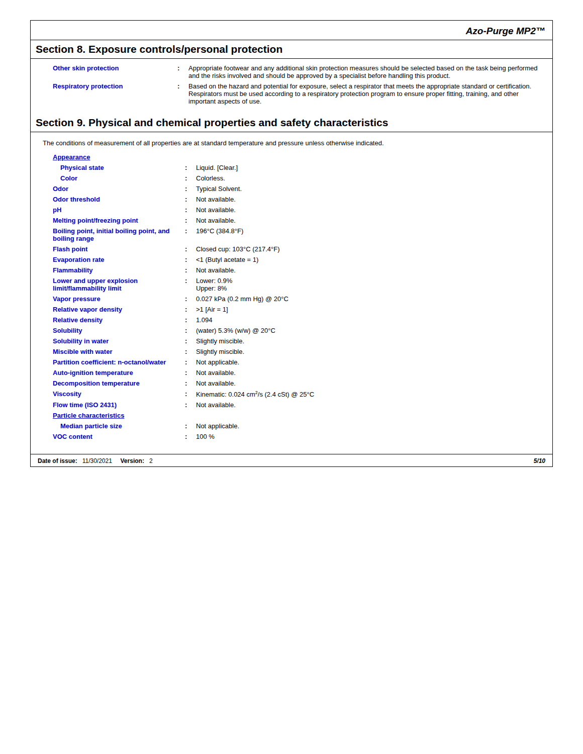Azo-Purge MP2™
Section 8. Exposure controls/personal protection
| Other skin protection | : | Appropriate footwear and any additional skin protection measures should be selected based on the task being performed and the risks involved and should be approved by a specialist before handling this product. |
| Respiratory protection | : | Based on the hazard and potential for exposure, select a respirator that meets the appropriate standard or certification. Respirators must be used according to a respiratory protection program to ensure proper fitting, training, and other important aspects of use. |
Section 9. Physical and chemical properties and safety characteristics
The conditions of measurement of all properties are at standard temperature and pressure unless otherwise indicated.
| Appearance |
| Physical state | : | Liquid. [Clear.] |
| Color | : | Colorless. |
| Odor | : | Typical Solvent. |
| Odor threshold | : | Not available. |
| pH | : | Not available. |
| Melting point/freezing point | : | Not available. |
| Boiling point, initial boiling point, and boiling range | : | 196°C (384.8°F) |
| Flash point | : | Closed cup: 103°C (217.4°F) |
| Evaporation rate | : | <1 (Butyl acetate = 1) |
| Flammability | : | Not available. |
| Lower and upper explosion limit/flammability limit | : | Lower: 0.9% Upper: 8% |
| Vapor pressure | : | 0.027 kPa (0.2 mm Hg) @ 20°C |
| Relative vapor density | : | >1 [Air = 1] |
| Relative density | : | 1.094 |
| Solubility | : | (water) 5.3% (w/w) @ 20°C |
| Solubility in water | : | Slightly miscible. |
| Miscible with water | : | Slightly miscible. |
| Partition coefficient: n-octanol/water | : | Not applicable. |
| Auto-ignition temperature | : | Not available. |
| Decomposition temperature | : | Not available. |
| Viscosity | : | Kinematic: 0.024 cm 2 /s (2.4 cSt) @ 25°C |
| Flow time (ISO 2431) | : | Not available. |
| Particle characteristics |
| Median particle size | : | Not applicable. |
| VOC content | : | 100 % |
Date of issue: 11/30/2021 Version: 2
5/10